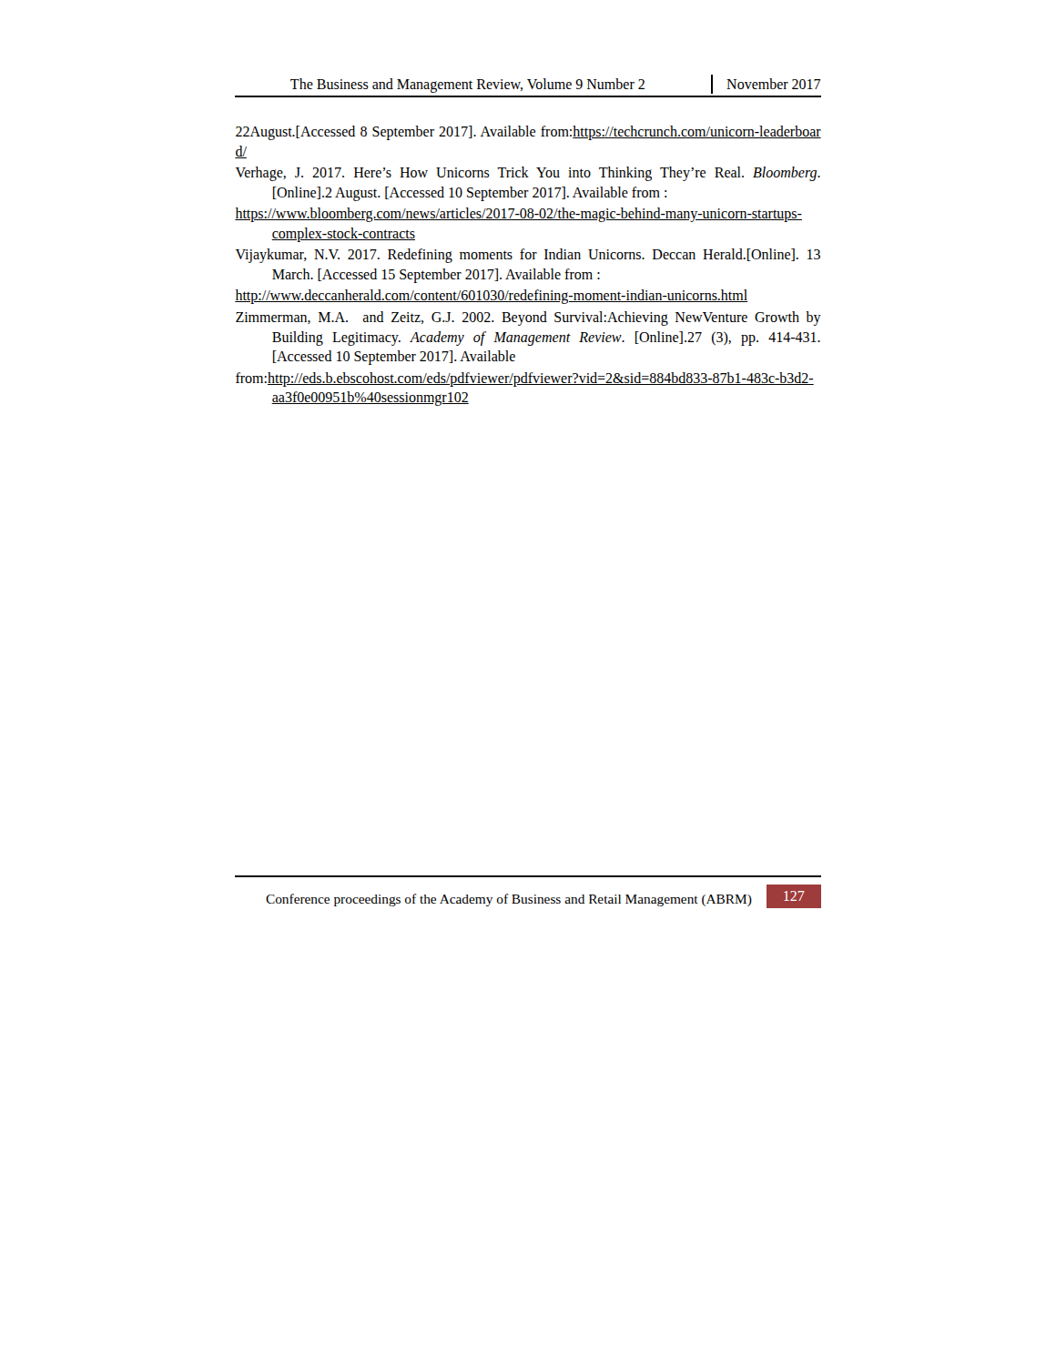The Business and Management Review, Volume 9 Number 2
November 2017
22August.[Accessed 8 September 2017]. Available from:https://techcrunch.com/unicorn-leaderboard/
Verhage, J. 2017. Here’s How Unicorns Trick You into Thinking They’re Real. Bloomberg.[Online].2 August. [Accessed 10 September 2017]. Available from :
https://www.bloomberg.com/news/articles/2017-08-02/the-magic-behind-many-unicorn-startups-complex-stock-contracts
Vijaykumar, N.V. 2017. Redefining moments for Indian Unicorns. Deccan Herald.[Online]. 13 March. [Accessed 15 September 2017]. Available from :
http://www.deccanherald.com/content/601030/redefining-moment-indian-unicorns.html
Zimmerman, M.A. and Zeitz, G.J. 2002. Beyond Survival:Achieving NewVenture Growth by Building Legitimacy. Academy of Management Review. [Online].27 (3), pp. 414-431. [Accessed 10 September 2017]. Available
from:http://eds.b.ebscohost.com/eds/pdfviewer/pdfviewer?vid=2&sid=884bd833-87b1-483c-b3d2-aa3f0e00951b%40sessionmgr102
Conference proceedings of the Academy of Business and Retail Management (ABRM)
127